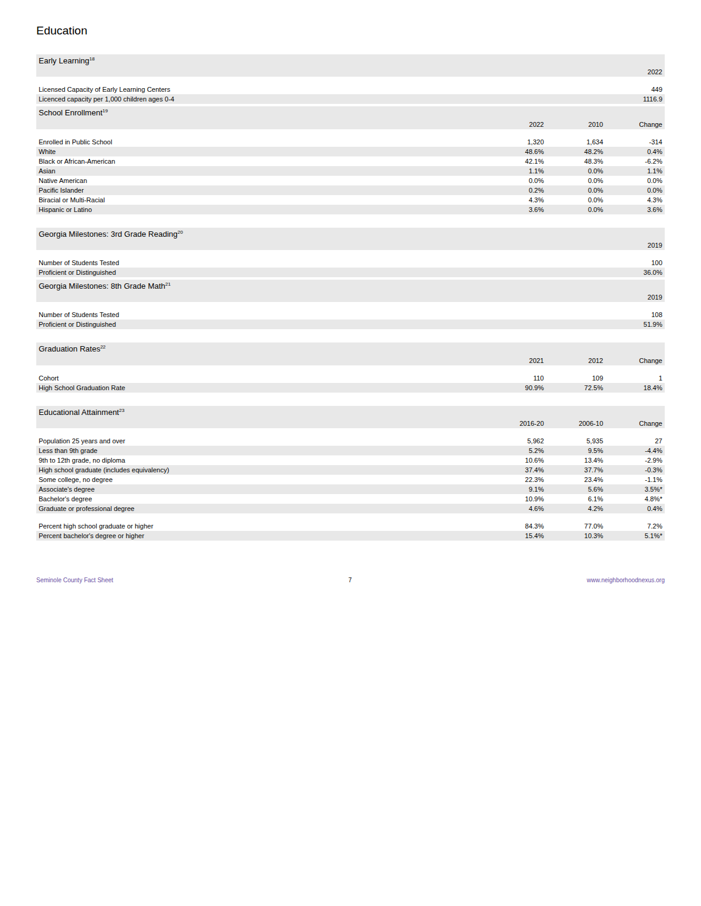Education
Early Learning 18
| | 2022 |
| --- | --- |
| Licensed Capacity of Early Learning Centers | 449 |
| Licenced capacity per 1,000 children ages 0-4 | 1116.9 |
School Enrollment 19
| | 2022 | 2010 | Change |
| --- | --- | --- | --- |
| Enrolled in Public School | 1,320 | 1,634 | -314 |
| White | 48.6% | 48.2% | 0.4% |
| Black or African-American | 42.1% | 48.3% | -6.2% |
| Asian | 1.1% | 0.0% | 1.1% |
| Native American | 0.0% | 0.0% | 0.0% |
| Pacific Islander | 0.2% | 0.0% | 0.0% |
| Biracial or Multi-Racial | 4.3% | 0.0% | 4.3% |
| Hispanic or Latino | 3.6% | 0.0% | 3.6% |
Georgia Milestones: 3rd Grade Reading 20
| | 2019 |
| --- | --- |
| Number of Students Tested | 100 |
| Proficient or Distinguished | 36.0% |
Georgia Milestones: 8th Grade Math 21
| | 2019 |
| --- | --- |
| Number of Students Tested | 108 |
| Proficient or Distinguished | 51.9% |
Graduation Rates 22
| | 2021 | 2012 | Change |
| --- | --- | --- | --- |
| Cohort | 110 | 109 | 1 |
| High School Graduation Rate | 90.9% | 72.5% | 18.4% |
Educational Attainment 23
| | 2016-20 | 2006-10 | Change |
| --- | --- | --- | --- |
| Population 25 years and over | 5,962 | 5,935 | 27 |
| Less than 9th grade | 5.2% | 9.5% | -4.4% |
| 9th to 12th grade, no diploma | 10.6% | 13.4% | -2.9% |
| High school graduate (includes equivalency) | 37.4% | 37.7% | -0.3% |
| Some college, no degree | 22.3% | 23.4% | -1.1% |
| Associate's degree | 9.1% | 5.6% | 3.5%* |
| Bachelor's degree | 10.9% | 6.1% | 4.8%* |
| Graduate or professional degree | 4.6% | 4.2% | 0.4% |
| Percent high school graduate or higher | 84.3% | 77.0% | 7.2% |
| Percent bachelor's degree or higher | 15.4% | 10.3% | 5.1%* |
Seminole County Fact Sheet 7 www.neighborhoodnexus.org